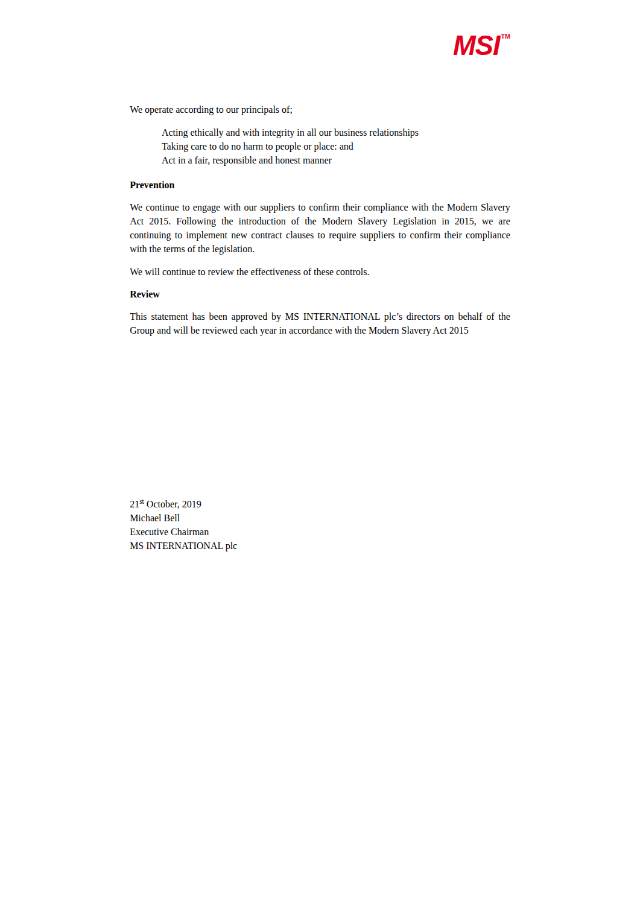MSITM
We operate according to our principals of;
Acting ethically and with integrity in all our business relationships
Taking care to do no harm to people or place: and
Act in a fair, responsible and honest manner
Prevention
We continue to engage with our suppliers to confirm their compliance with the Modern Slavery Act 2015. Following the introduction of the Modern Slavery Legislation in 2015, we are continuing to implement new contract clauses to require suppliers to confirm their compliance with the terms of the legislation.
We will continue to review the effectiveness of these controls.
Review
This statement has been approved by MS INTERNATIONAL plc’s directors on behalf of the Group and will be reviewed each year in accordance with the Modern Slavery Act 2015
21st October, 2019
Michael Bell
Executive Chairman
MS INTERNATIONAL plc